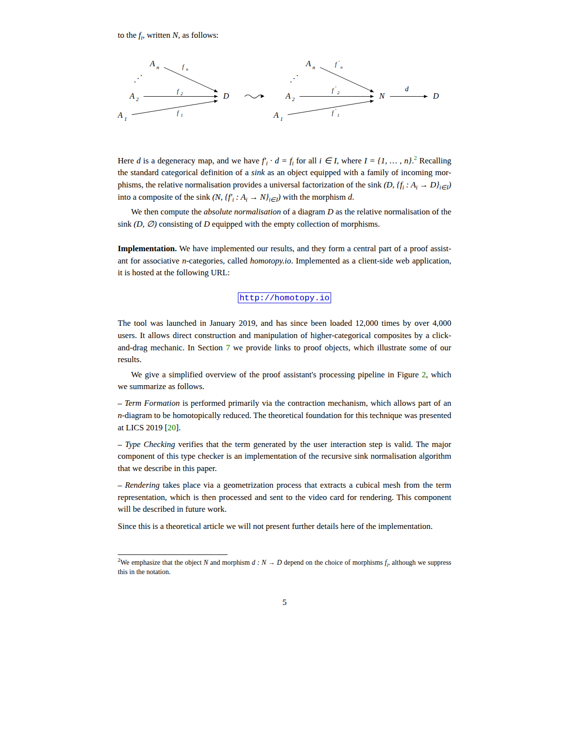to the fi, written N, as follows:
An . . . A2 A1 D fn f2 f1 An . . . A2 A1 N D f′n f′2 f′1 d
Here d is a degeneracy map, and we have f′i · d = fi for all i ∈ I, where I = {1, … , n}.2 Recalling the standard categorical definition of a sink as an object equipped with a family of incoming morphisms, the relative normalisation provides a universal factorization of the sink (D, {fi : Ai → D}i∈I) into a composite of the sink (N, {f′i : Ai → N}i∈I) with the morphism d.
We then compute the absolute normalisation of a diagram D as the relative normalisation of the sink (D, ∅) consisting of D equipped with the empty collection of morphisms.
Implementation.
We have implemented our results, and they form a central part of a proof assistant for associative n-categories, called homotopy.io. Implemented as a client-side web application, it is hosted at the following URL:
http://homotopy.io
The tool was launched in January 2019, and has since been loaded 12,000 times by over 4,000 users. It allows direct construction and manipulation of higher-categorical composites by a click-and-drag mechanic. In Section 7 we provide links to proof objects, which illustrate some of our results.
We give a simplified overview of the proof assistant's processing pipeline in Figure 2, which we summarize as follows.
– Term Formation is performed primarily via the contraction mechanism, which allows part of an n-diagram to be homotopically reduced. The theoretical foundation for this technique was presented at LICS 2019 [20].
– Type Checking verifies that the term generated by the user interaction step is valid. The major component of this type checker is an implementation of the recursive sink normalisation algorithm that we describe in this paper.
– Rendering takes place via a geometrization process that extracts a cubical mesh from the term representation, which is then processed and sent to the video card for rendering. This component will be described in future work.
Since this is a theoretical article we will not present further details here of the implementation.
2We emphasize that the object N and morphism d : N → D depend on the choice of morphisms fi, although we suppress this in the notation.
5